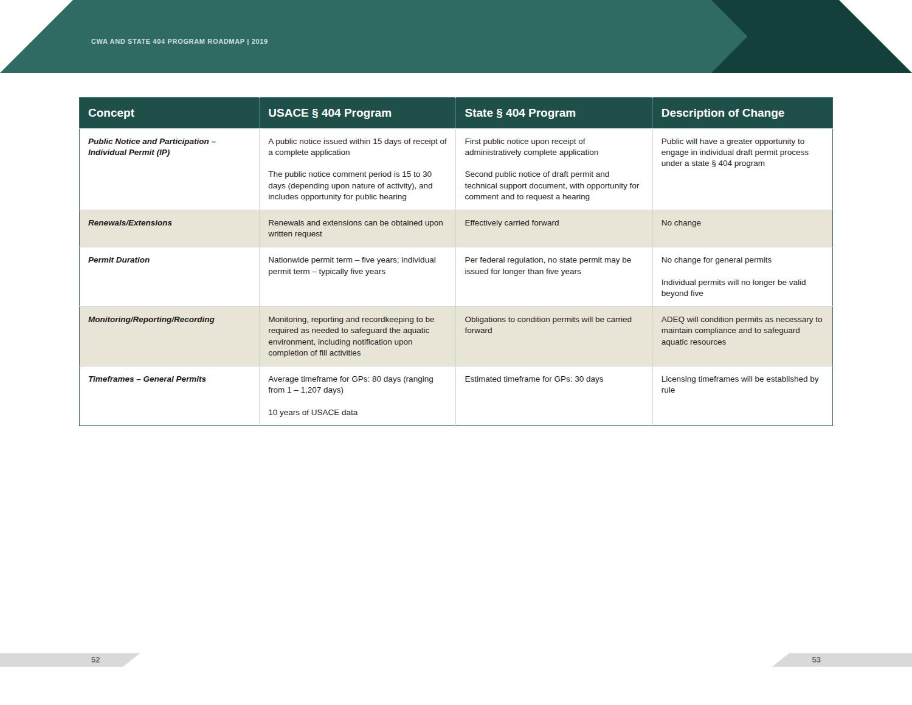CWA and State 404 Program Roadmap | 2019
| Concept | USACE § 404 Program | State § 404 Program | Description of Change |
| --- | --- | --- | --- |
| Public Notice and Participation – Individual Permit (IP) | A public notice issued within 15 days of receipt of a complete application The public notice comment period is 15 to 30 days (depending upon nature of activity), and includes opportunity for public hearing | First public notice upon receipt of administratively complete application Second public notice of draft permit and technical support document, with opportunity for comment and to request a hearing | Public will have a greater opportunity to engage in individual draft permit process under a state § 404 program |
| Renewals/Extensions | Renewals and extensions can be obtained upon written request | Effectively carried forward | No change |
| Permit Duration | Nationwide permit term – five years; individual permit term – typically five years | Per federal regulation, no state permit may be issued for longer than five years | No change for general permits Individual permits will no longer be valid beyond five |
| Monitoring/Reporting/Recording | Monitoring, reporting and recordkeeping to be required as needed to safeguard the aquatic environment, including notification upon completion of fill activities | Obligations to condition permits will be carried forward | ADEQ will condition permits as necessary to maintain compliance and to safeguard aquatic resources |
| Timeframes – General Permits | Average timeframe for GPs: 80 days (ranging from 1 – 1,207 days) 10 years of USACE data | Estimated timeframe for GPs: 30 days | Licensing timeframes will be established by rule |
52
53